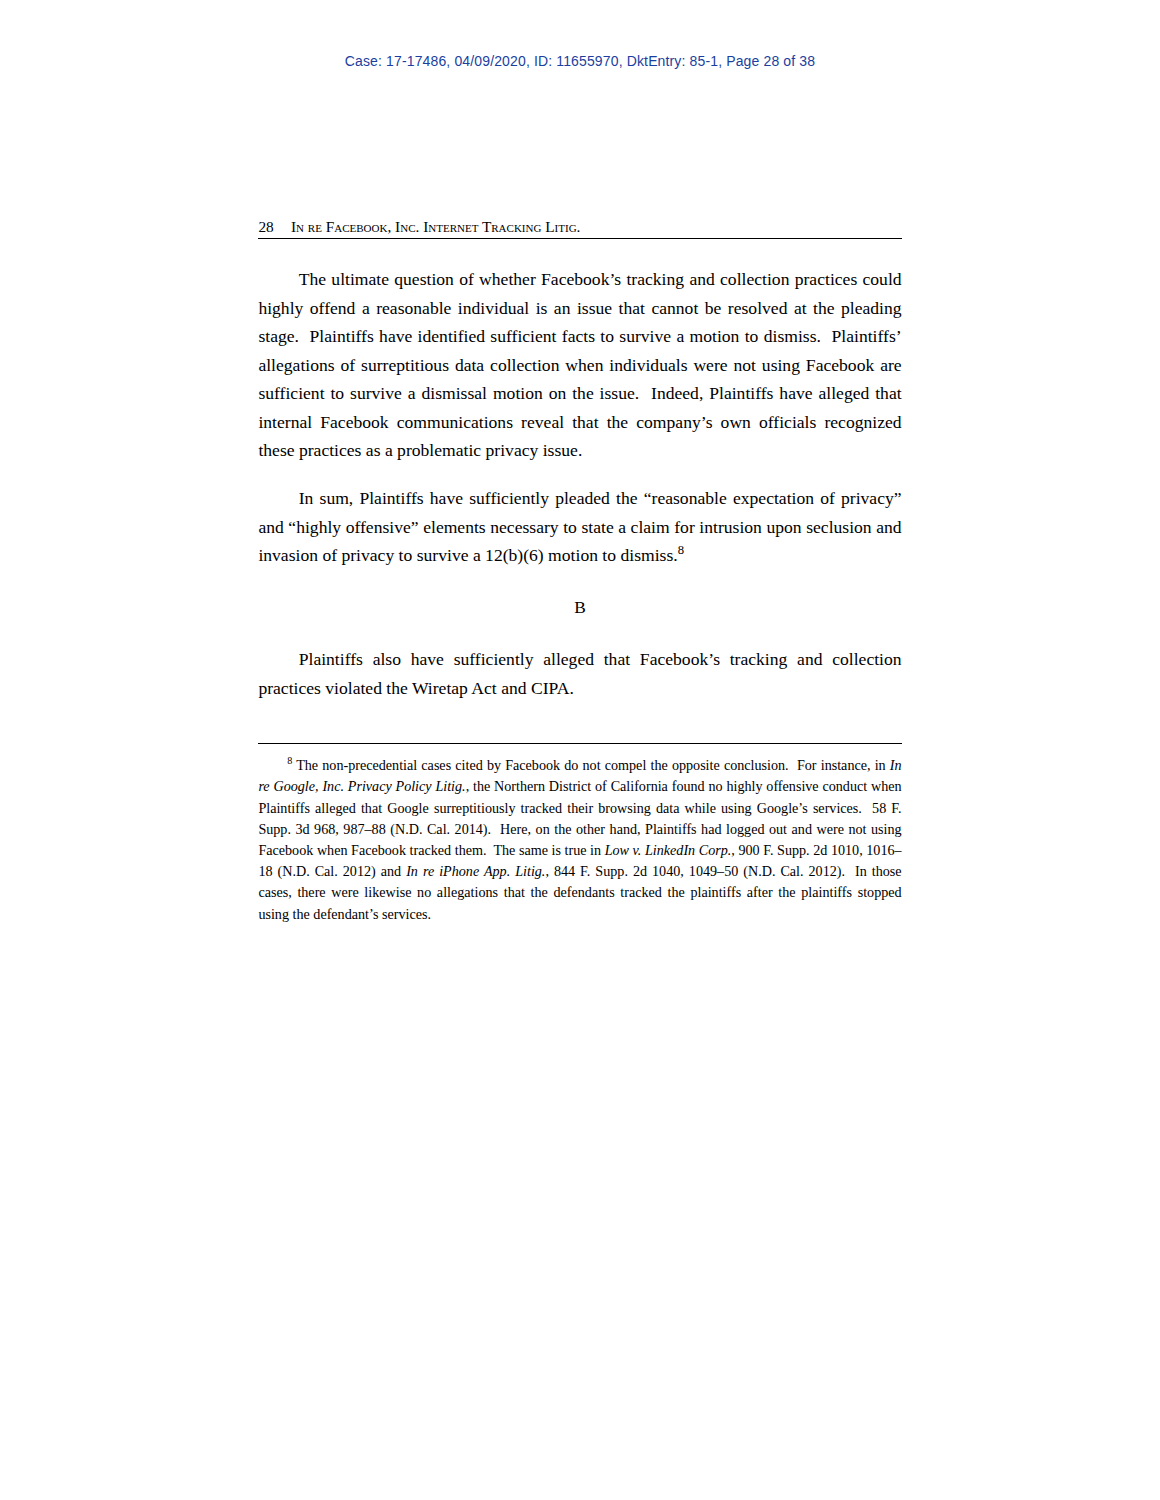Case: 17-17486, 04/09/2020, ID: 11655970, DktEntry: 85-1, Page 28 of 38
28 In re Facebook, Inc. Internet Tracking Litig.
The ultimate question of whether Facebook’s tracking and collection practices could highly offend a reasonable individual is an issue that cannot be resolved at the pleading stage. Plaintiffs have identified sufficient facts to survive a motion to dismiss. Plaintiffs’ allegations of surreptitious data collection when individuals were not using Facebook are sufficient to survive a dismissal motion on the issue. Indeed, Plaintiffs have alleged that internal Facebook communications reveal that the company’s own officials recognized these practices as a problematic privacy issue.
In sum, Plaintiffs have sufficiently pleaded the “reasonable expectation of privacy” and “highly offensive” elements necessary to state a claim for intrusion upon seclusion and invasion of privacy to survive a 12(b)(6) motion to dismiss.8
B
Plaintiffs also have sufficiently alleged that Facebook’s tracking and collection practices violated the Wiretap Act and CIPA.
8 The non-precedential cases cited by Facebook do not compel the opposite conclusion. For instance, in In re Google, Inc. Privacy Policy Litig., the Northern District of California found no highly offensive conduct when Plaintiffs alleged that Google surreptitiously tracked their browsing data while using Google’s services. 58 F. Supp. 3d 968, 987–88 (N.D. Cal. 2014). Here, on the other hand, Plaintiffs had logged out and were not using Facebook when Facebook tracked them. The same is true in Low v. LinkedIn Corp., 900 F. Supp. 2d 1010, 1016–18 (N.D. Cal. 2012) and In re iPhone App. Litig., 844 F. Supp. 2d 1040, 1049–50 (N.D. Cal. 2012). In those cases, there were likewise no allegations that the defendants tracked the plaintiffs after the plaintiffs stopped using the defendant’s services.